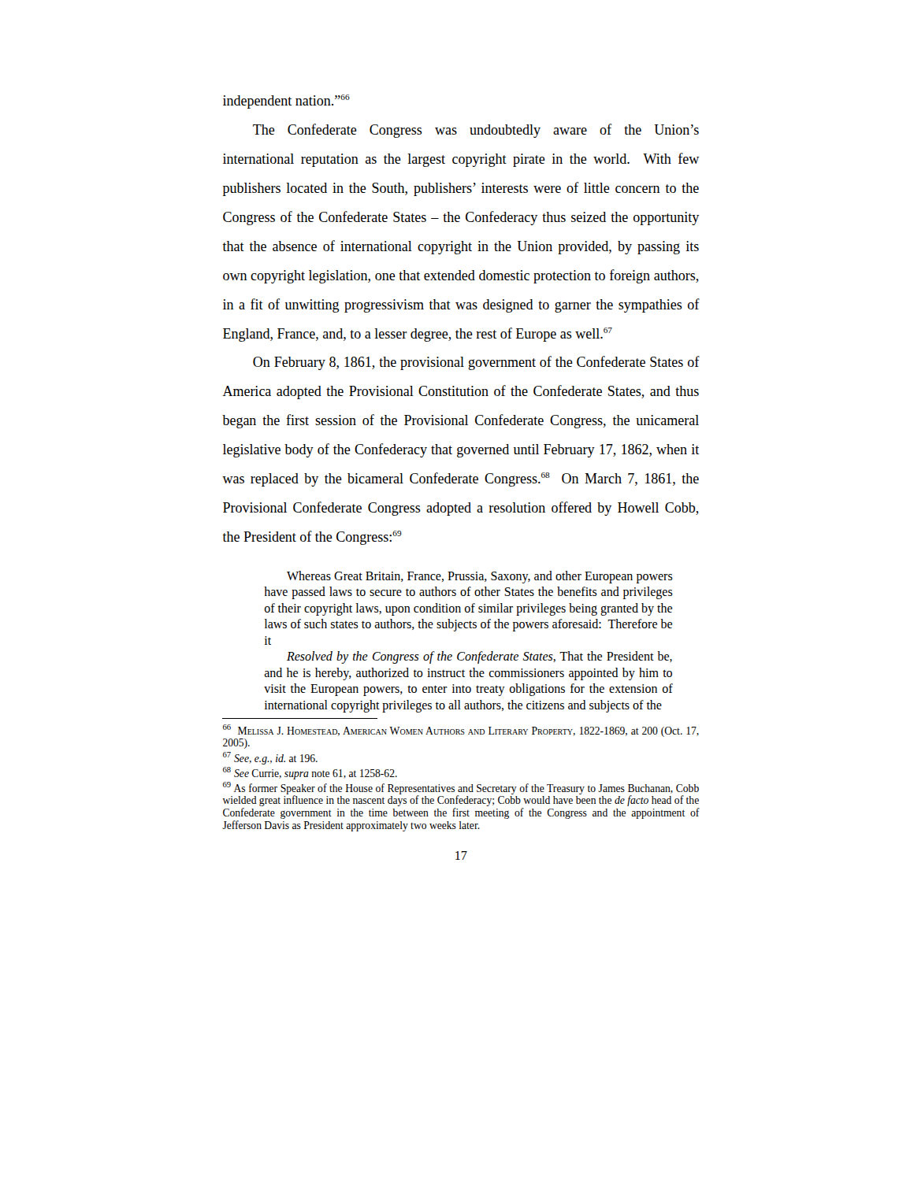independent nation.”66
The Confederate Congress was undoubtedly aware of the Union’s international reputation as the largest copyright pirate in the world. With few publishers located in the South, publishers’ interests were of little concern to the Congress of the Confederate States – the Confederacy thus seized the opportunity that the absence of international copyright in the Union provided, by passing its own copyright legislation, one that extended domestic protection to foreign authors, in a fit of unwitting progressivism that was designed to garner the sympathies of England, France, and, to a lesser degree, the rest of Europe as well.67
On February 8, 1861, the provisional government of the Confederate States of America adopted the Provisional Constitution of the Confederate States, and thus began the first session of the Provisional Confederate Congress, the unicameral legislative body of the Confederacy that governed until February 17, 1862, when it was replaced by the bicameral Confederate Congress.68 On March 7, 1861, the Provisional Confederate Congress adopted a resolution offered by Howell Cobb, the President of the Congress:69
Whereas Great Britain, France, Prussia, Saxony, and other European powers have passed laws to secure to authors of other States the benefits and privileges of their copyright laws, upon condition of similar privileges being granted by the laws of such states to authors, the subjects of the powers aforesaid: Therefore be it
Resolved by the Congress of the Confederate States, That the President be, and he is hereby, authorized to instruct the commissioners appointed by him to visit the European powers, to enter into treaty obligations for the extension of international copyright privileges to all authors, the citizens and subjects of the
66 Melissa J. Homestead, American Women Authors and Literary Property, 1822-1869, at 200 (Oct. 17, 2005).
67 See, e.g., id. at 196.
68 See Currie, supra note 61, at 1258-62.
69 As former Speaker of the House of Representatives and Secretary of the Treasury to James Buchanan, Cobb wielded great influence in the nascent days of the Confederacy; Cobb would have been the de facto head of the Confederate government in the time between the first meeting of the Congress and the appointment of Jefferson Davis as President approximately two weeks later.
17